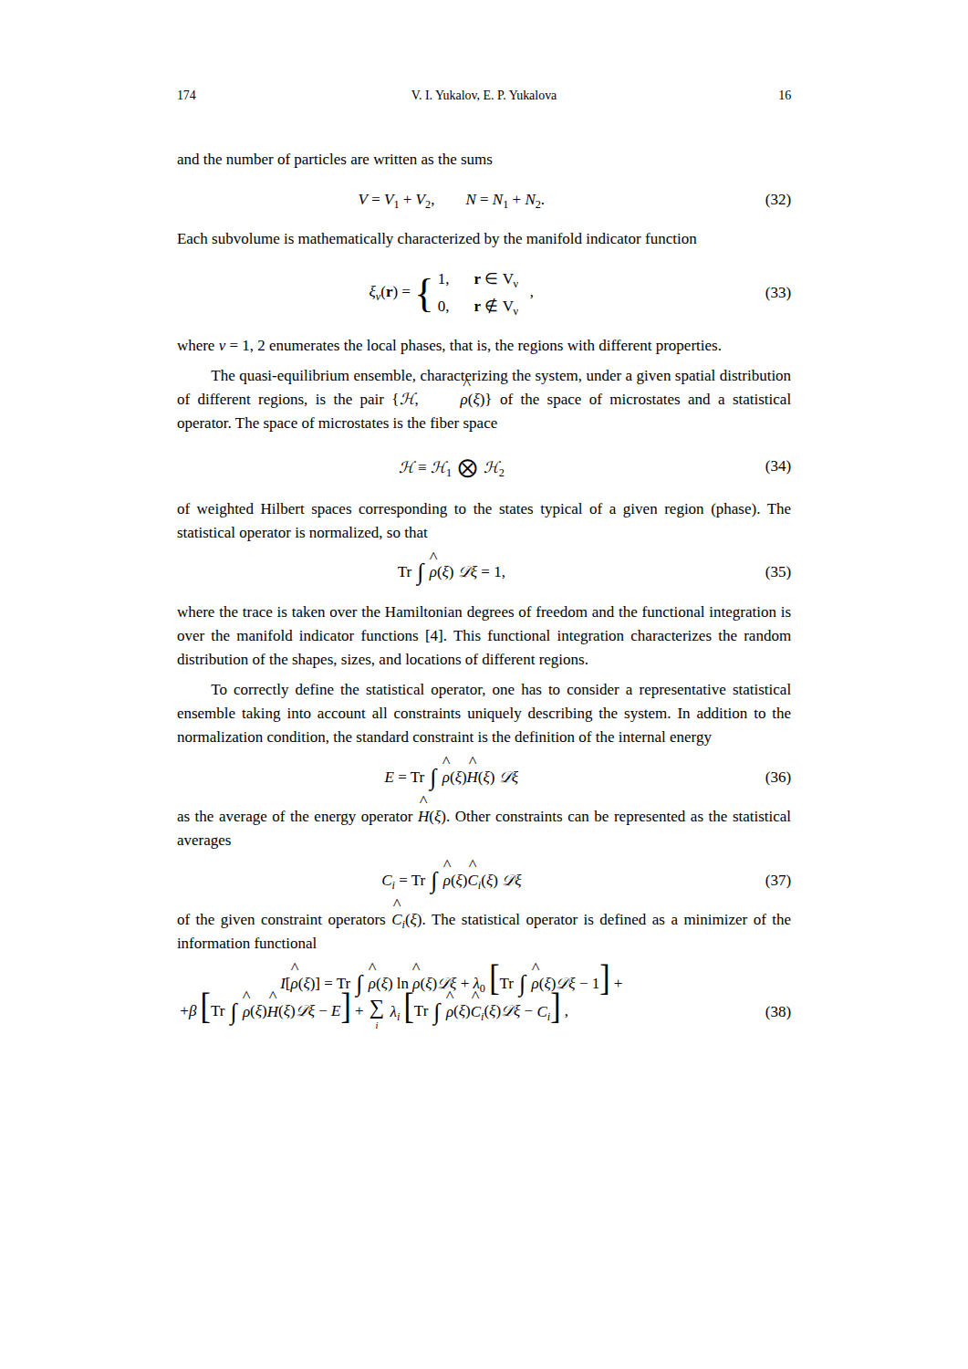174
V. I. Yukalov, E. P. Yukalova
16
and the number of particles are written as the sums
V = V1 + V2, N = N1 + N2.
(32)
Each subvolume is mathematically characterized by the manifold indicator function
ξν(r) = { 1, r ∈ ν 0, r ∉ ν ,
(33)
where ν = 1, 2 enumerates the local phases, that is, the regions with different properties.
The quasi-equilibrium ensemble, characterizing the system, under a given spatial distribution of different regions, is the pair {ℋ, ρ(ξ)} of the space of microstates and a statistical operator. The space of microstates is the fiber space
ℋ ≡ ℋ1 ⨂ ℋ2
(34)
of weighted Hilbert spaces corresponding to the states typical of a given region (phase). The statistical operator is normalized, so that
Tr ∫ ρ(ξ) 𝒟ξ = 1,
(35)
where the trace is taken over the Hamiltonian degrees of freedom and the functional integration is over the manifold indicator functions [4]. This functional integration characterizes the random distribution of the shapes, sizes, and locations of different regions.
To correctly define the statistical operator, one has to consider a representative statistical ensemble taking into account all constraints uniquely describing the system. In addition to the normalization condition, the standard constraint is the definition of the internal energy
E = Tr ∫ ρ(ξ)H(ξ) 𝒟ξ
(36)
as the average of the energy operator H(ξ). Other constraints can be represented as the statistical averages
Ci = Tr ∫ ρ(ξ)Ci(ξ) 𝒟ξ
(37)
of the given constraint operators Ci(ξ). The statistical operator is defined as a minimizer of the information functional
I[ρ(ξ)] = Tr ∫ ρ(ξ) ln ρ(ξ)𝒟ξ + λ0 [Tr ∫ ρ(ξ)𝒟ξ − 1] +
+β [Tr ∫ ρ(ξ)H(ξ)𝒟ξ − E] + ∑i λi [Tr ∫ ρ(ξ)Ci(ξ)𝒟ξ − Ci] ,
(38)